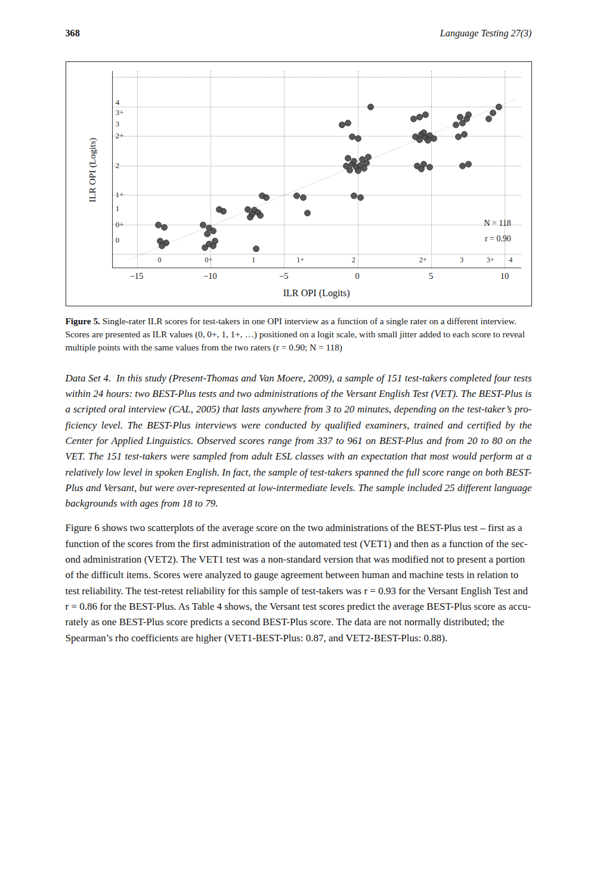368 Language Testing 27(3)
ILR OPI (Logits)
15
10
5
0
−5
−10
−15
4
3+
3
2+
2
1+
1
0+
0
N = 118
r = 0.90
0
0+
1
1+
2
2+
3
3+
4
−15 −10 −5 0 5 10
ILR OPI (Logits)
Figure 5. Single-rater ILR scores for test-takers in one OPI interview as a function of a single rater on a different interview. Scores are presented as ILR values (0, 0+, 1, 1+, …) positioned on a logit scale, with small jitter added to each score to reveal multiple points with the same values from the two raters (r = 0.90; N = 118)
Data Set 4. In this study (Present-Thomas and Van Moere, 2009), a sample of 151 test-takers completed four tests within 24 hours: two BEST-Plus tests and two administrations of the Versant English Test (VET). The BEST-Plus is a scripted oral interview (CAL, 2005) that lasts anywhere from 3 to 20 minutes, depending on the test-taker’s proficiency level. The BEST-Plus interviews were conducted by qualified examiners, trained and certified by the Center for Applied Linguistics. Observed scores range from 337 to 961 on BEST-Plus and from 20 to 80 on the VET. The 151 test-takers were sampled from adult ESL classes with an expectation that most would perform at a relatively low level in spoken English. In fact, the sample of test-takers spanned the full score range on both BEST-Plus and Versant, but were over-represented at low-intermediate levels. The sample included 25 different language backgrounds with ages from 18 to 79.
Figure 6 shows two scatterplots of the average score on the two administrations of the BEST-Plus test – first as a function of the scores from the first administration of the automated test (VET1) and then as a function of the second administration (VET2). The VET1 test was a non-standard version that was modified not to present a portion of the difficult items. Scores were analyzed to gauge agreement between human and machine tests in relation to test reliability. The test-retest reliability for this sample of test-takers was r = 0.93 for the Versant English Test and r = 0.86 for the BEST-Plus. As Table 4 shows, the Versant test scores predict the average BEST-Plus score as accurately as one BEST-Plus score predicts a second BEST-Plus score. The data are not normally distributed; the Spearman’s rho coefficients are higher (VET1-BEST-Plus: 0.87, and VET2-BEST-Plus: 0.88).